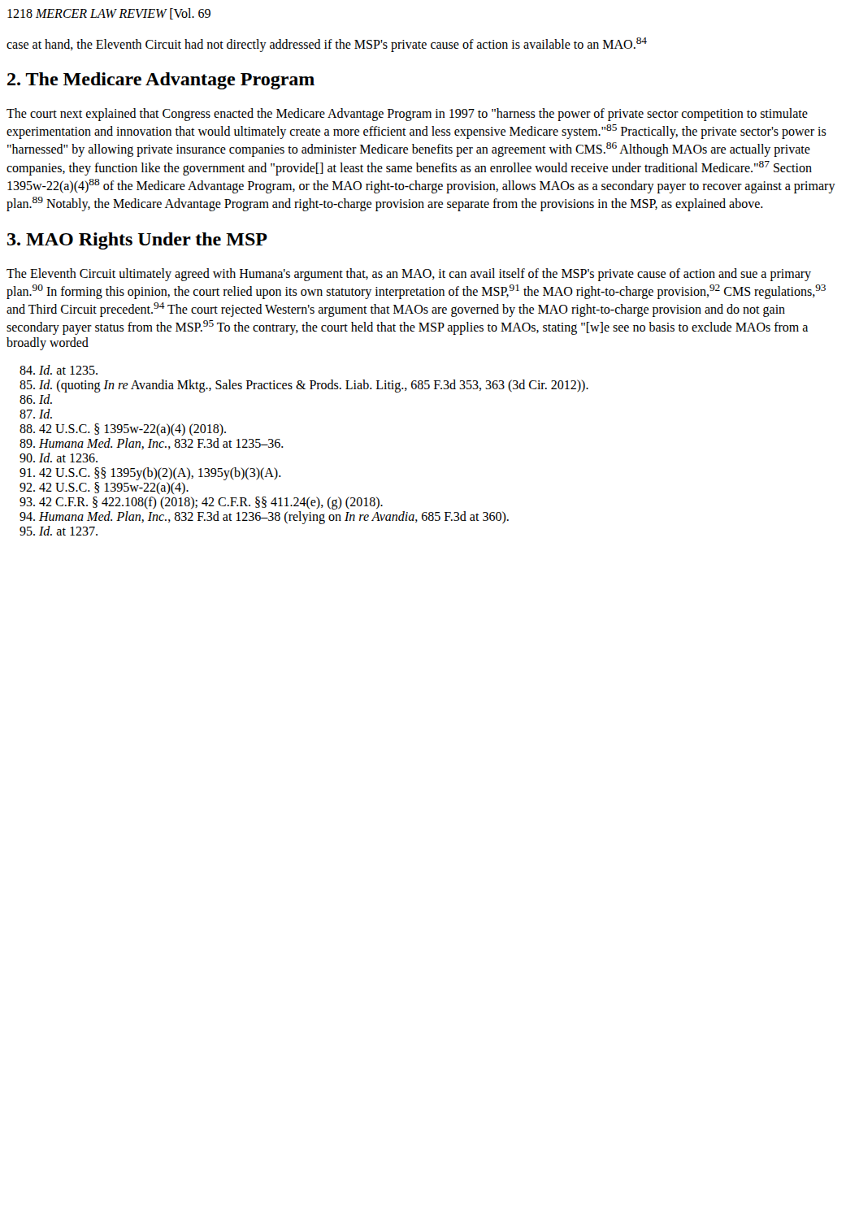1218 MERCER LAW REVIEW [Vol. 69
case at hand, the Eleventh Circuit had not directly addressed if the MSP's private cause of action is available to an MAO.84
2. The Medicare Advantage Program
The court next explained that Congress enacted the Medicare Advantage Program in 1997 to "harness the power of private sector competition to stimulate experimentation and innovation that would ultimately create a more efficient and less expensive Medicare system."85 Practically, the private sector's power is "harnessed" by allowing private insurance companies to administer Medicare benefits per an agreement with CMS.86 Although MAOs are actually private companies, they function like the government and "provide[] at least the same benefits as an enrollee would receive under traditional Medicare."87 Section 1395w-22(a)(4)88 of the Medicare Advantage Program, or the MAO right-to-charge provision, allows MAOs as a secondary payer to recover against a primary plan.89 Notably, the Medicare Advantage Program and right-to-charge provision are separate from the provisions in the MSP, as explained above.
3. MAO Rights Under the MSP
The Eleventh Circuit ultimately agreed with Humana's argument that, as an MAO, it can avail itself of the MSP's private cause of action and sue a primary plan.90 In forming this opinion, the court relied upon its own statutory interpretation of the MSP,91 the MAO right-to-charge provision,92 CMS regulations,93 and Third Circuit precedent.94 The court rejected Western's argument that MAOs are governed by the MAO right-to-charge provision and do not gain secondary payer status from the MSP.95 To the contrary, the court held that the MSP applies to MAOs, stating "[w]e see no basis to exclude MAOs from a broadly worded
Id. at 1235.
Id. (quoting In re Avandia Mktg., Sales Practices & Prods. Liab. Litig., 685 F.3d 353, 363 (3d Cir. 2012)).
Id.
Id.
42 U.S.C. § 1395w-22(a)(4) (2018).
Humana Med. Plan, Inc., 832 F.3d at 1235–36.
Id. at 1236.
42 U.S.C. §§ 1395y(b)(2)(A), 1395y(b)(3)(A).
42 U.S.C. § 1395w-22(a)(4).
42 C.F.R. § 422.108(f) (2018); 42 C.F.R. §§ 411.24(e), (g) (2018).
Humana Med. Plan, Inc., 832 F.3d at 1236–38 (relying on In re Avandia, 685 F.3d at 360).
Id. at 1237.